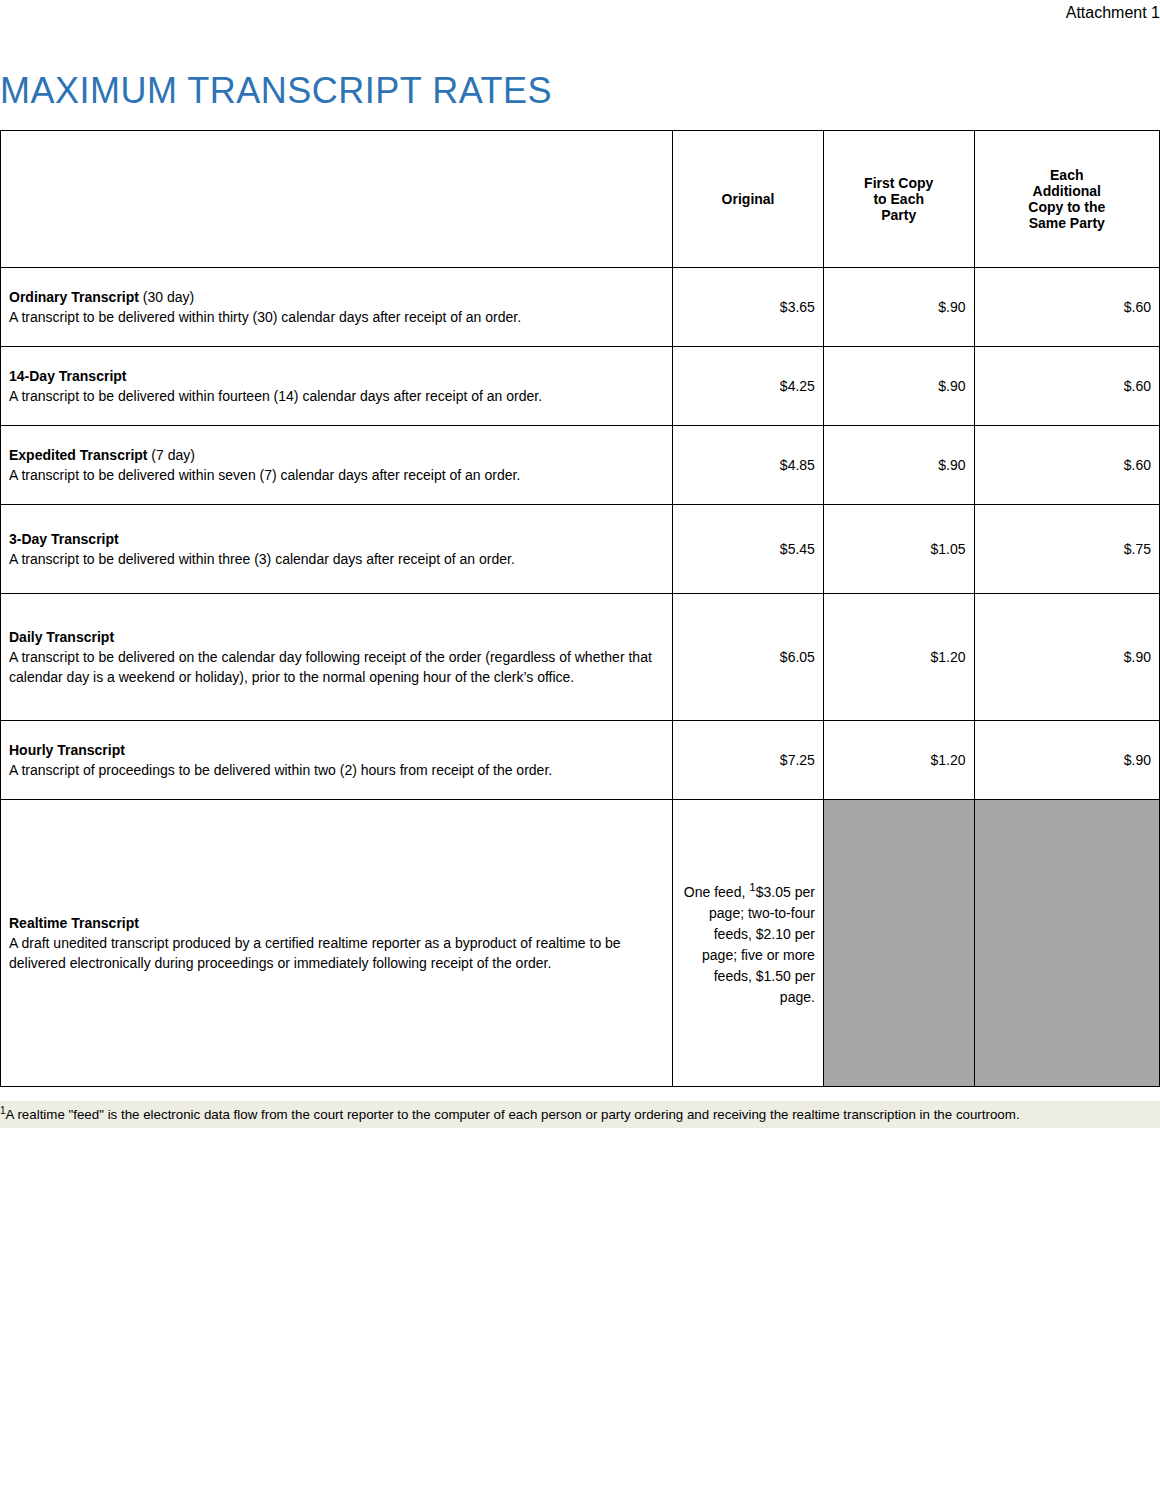Attachment 1
MAXIMUM TRANSCRIPT RATES
| | Original | First Copy to Each Party | Each Additional Copy to the Same Party |
| --- | --- | --- | --- |
| Ordinary Transcript (30 day) A transcript to be delivered within thirty (30) calendar days after receipt of an order. | $3.65 | $.90 | $.60 |
| 14-Day Transcript A transcript to be delivered within fourteen (14) calendar days after receipt of an order. | $4.25 | $.90 | $.60 |
| Expedited Transcript (7 day) A transcript to be delivered within seven (7) calendar days after receipt of an order. | $4.85 | $.90 | $.60 |
| 3-Day Transcript A transcript to be delivered within three (3) calendar days after receipt of an order. | $5.45 | $1.05 | $.75 |
| Daily Transcript A transcript to be delivered on the calendar day following receipt of the order (regardless of whether that calendar day is a weekend or holiday), prior to the normal opening hour of the clerk’s office. | $6.05 | $1.20 | $.90 |
| Hourly Transcript A transcript of proceedings to be delivered within two (2) hours from receipt of the order. | $7.25 | $1.20 | $.90 |
| Realtime Transcript A draft unedited transcript produced by a certified realtime reporter as a byproduct of realtime to be delivered electronically during proceedings or immediately following receipt of the order. | One feed, 1 $3.05 per page; two-to-four feeds, $2.10 per page; five or more feeds, $1.50 per page. | | |
1A realtime "feed" is the electronic data flow from the court reporter to the computer of each person or party ordering and receiving the realtime transcription in the courtroom.